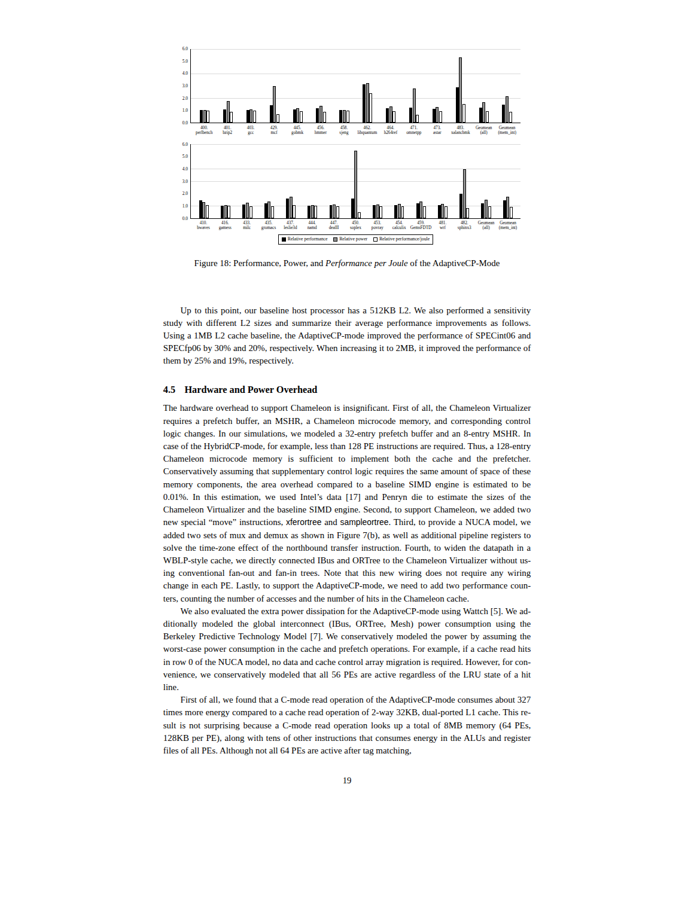6.0 5.0 4.0 3.0 2.0 1.0 0.0
400. perlbench
401. bzip2
403. gcc
429. mcf
445. gobmk
456. hmmer
458. sjeng
462. libquantum
464. h264ref
471. omnetpp
473. astar
483. xalancbmk
Geomean (all)
Geomean (mem_int)
6.0 5.0 4.0 3.0 2.0 1.0 0.0
410. bwaves
416. gamess
433. milc
435. gromacs
437. leslie3d
444. namd
447. dealII
450. soplex
453. povray
454. calculix
459. GemsFDTD
481. wrf
482. sphinx3
Geomean (all)
Geomean (mem_int)
Relative performance Relative power Relative performance/joule
Figure 18: Performance, Power, and Performance per Joule of the AdaptiveCP-Mode
Up to this point, our baseline host processor has a 512KB L2. We also performed a sensitivity study with different L2 sizes and summarize their average performance improvements as follows. Using a 1MB L2 cache baseline, the AdaptiveCP-mode improved the performance of SPECint06 and SPECfp06 by 30% and 20%, respectively. When increasing it to 2MB, it improved the performance of them by 25% and 19%, respectively.
4.5 Hardware and Power Overhead
The hardware overhead to support Chameleon is insignificant. First of all, the Chameleon Virtualizer requires a prefetch buffer, an MSHR, a Chameleon microcode memory, and corresponding control logic changes. In our simulations, we modeled a 32-entry prefetch buffer and an 8-entry MSHR. In case of the HybridCP-mode, for example, less than 128 PE instructions are required. Thus, a 128-entry Chameleon microcode memory is sufficient to implement both the cache and the prefetcher. Conservatively assuming that supplementary control logic requires the same amount of space of these memory components, the area overhead compared to a baseline SIMD engine is estimated to be 0.01%. In this estimation, we used Intel’s data [17] and Penryn die to estimate the sizes of the Chameleon Virtualizer and the baseline SIMD engine. Second, to support Chameleon, we added two new special “move” instructions, xferortree and sampleortree. Third, to provide a NUCA model, we added two sets of mux and demux as shown in Figure 7(b), as well as additional pipeline registers to solve the time-zone effect of the northbound transfer instruction. Fourth, to widen the datapath in a WBLP-style cache, we directly connected IBus and ORTree to the Chameleon Virtualizer without using conventional fan-out and fan-in trees. Note that this new wiring does not require any wiring change in each PE. Lastly, to support the AdaptiveCP-mode, we need to add two performance counters, counting the number of accesses and the number of hits in the Chameleon cache.
We also evaluated the extra power dissipation for the AdaptiveCP-mode using Wattch [5]. We additionally modeled the global interconnect (IBus, ORTree, Mesh) power consumption using the Berkeley Predictive Technology Model [7]. We conservatively modeled the power by assuming the worst-case power consumption in the cache and prefetch operations. For example, if a cache read hits in row 0 of the NUCA model, no data and cache control array migration is required. However, for convenience, we conservatively modeled that all 56 PEs are active regardless of the LRU state of a hit line.
First of all, we found that a C-mode read operation of the AdaptiveCP-mode consumes about 327 times more energy compared to a cache read operation of 2-way 32KB, dual-ported L1 cache. This result is not surprising because a C-mode read operation looks up a total of 8MB memory (64 PEs, 128KB per PE), along with tens of other instructions that consumes energy in the ALUs and register files of all PEs. Although not all 64 PEs are active after tag matching,
19